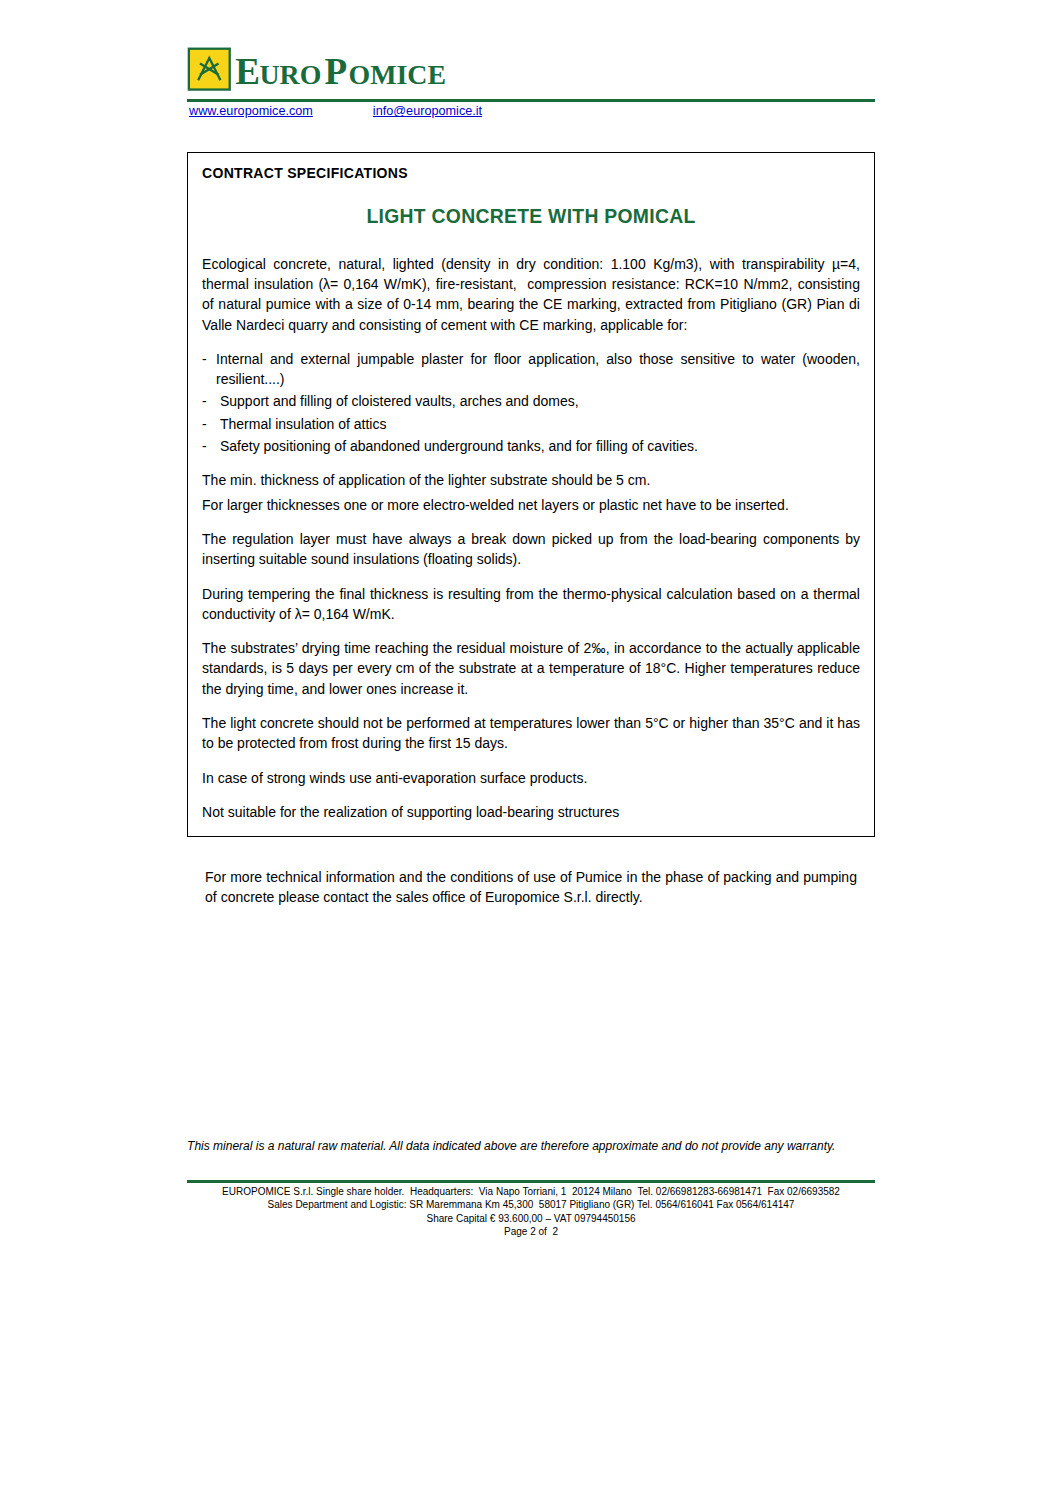E URO P OMICE
www.europomice.com info@europomice.it
CONTRACT SPECIFICATIONS
LIGHT CONCRETE WITH POMICAL
Ecological concrete, natural, lighted (density in dry condition: 1.100 Kg/m3), with transpirability µ=4, thermal insulation (λ= 0,164 W/mK), fire-resistant, compression resistance: RCK=10 N/mm2, consisting of natural pumice with a size of 0-14 mm, bearing the CE marking, extracted from Pitigliano (GR) Pian di Valle Nardeci quarry and consisting of cement with CE marking, applicable for:
Internal and external jumpable plaster for floor application, also those sensitive to water (wooden, resilient....)
Support and filling of cloistered vaults, arches and domes,
Thermal insulation of attics
Safety positioning of abandoned underground tanks, and for filling of cavities.
The min. thickness of application of the lighter substrate should be 5 cm.
For larger thicknesses one or more electro-welded net layers or plastic net have to be inserted.
The regulation layer must have always a break down picked up from the load-bearing components by inserting suitable sound insulations (floating solids).
During tempering the final thickness is resulting from the thermo-physical calculation based on a thermal conductivity of λ= 0,164 W/mK.
The substrates’ drying time reaching the residual moisture of 2‰, in accordance to the actually applicable standards, is 5 days per every cm of the substrate at a temperature of 18°C. Higher temperatures reduce the drying time, and lower ones increase it.
The light concrete should not be performed at temperatures lower than 5°C or higher than 35°C and it has to be protected from frost during the first 15 days.
In case of strong winds use anti-evaporation surface products.
Not suitable for the realization of supporting load-bearing structures
For more technical information and the conditions of use of Pumice in the phase of packing and pumping of concrete please contact the sales office of Europomice S.r.l. directly.
This mineral is a natural raw material. All data indicated above are therefore approximate and do not provide any warranty.
EUROPOMICE S.r.l. Single share holder. Headquarters: Via Napo Torriani, 1 20124 Milano Tel. 02/66981283-66981471 Fax 02/6693582 Sales Department and Logistic: SR Maremmana Km 45,300 58017 Pitigliano (GR) Tel. 0564/616041 Fax 0564/614147 Share Capital € 93.600,00 – VAT 09794450156 Page 2 of 2